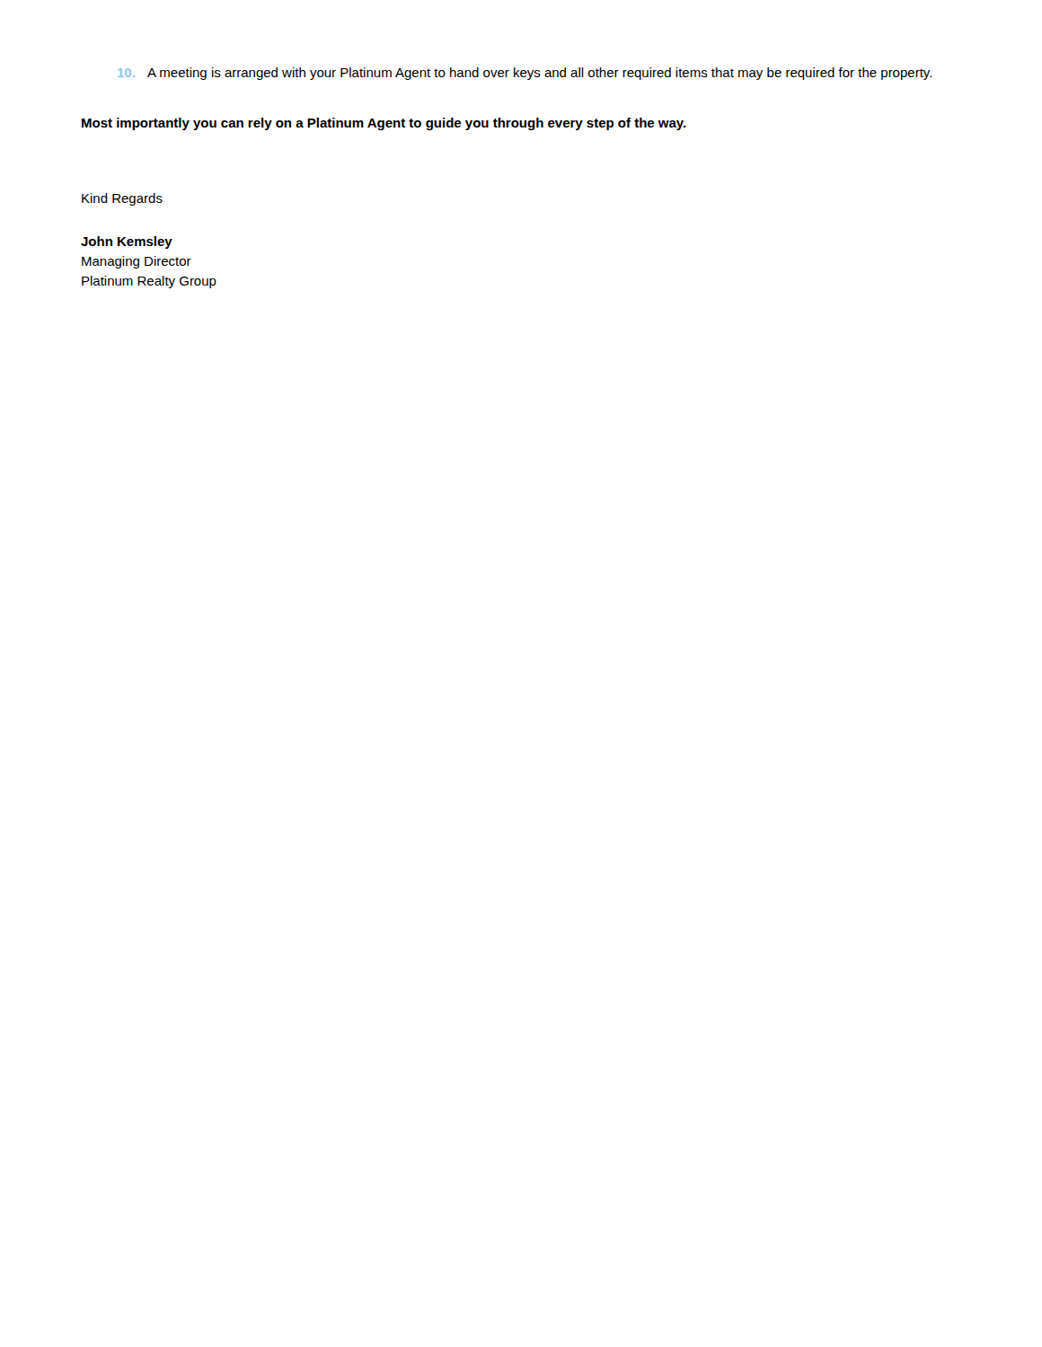10. A meeting is arranged with your Platinum Agent to hand over keys and all other required items that may be required for the property.
Most importantly you can rely on a Platinum Agent to guide you through every step of the way.
Kind Regards
John Kemsley
Managing Director
Platinum Realty Group